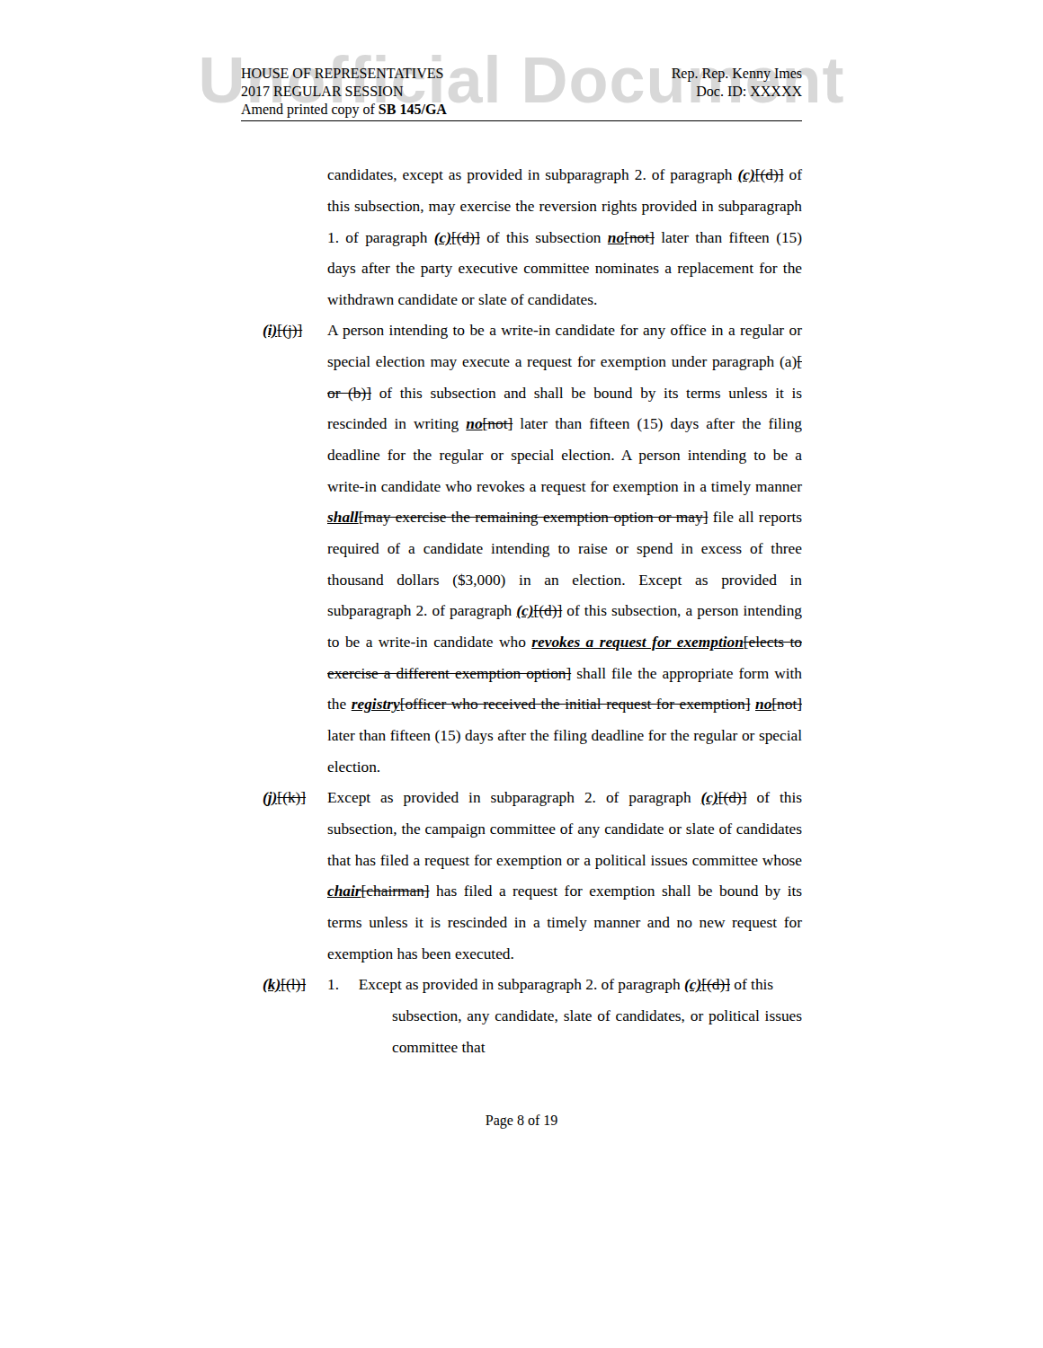Unofficial Document
HOUSE OF REPRESENTATIVES
Rep. Rep. Kenny Imes
2017 REGULAR SESSION
Doc. ID: XXXXX
Amend printed copy of SB 145/GA
candidates, except as provided in subparagraph 2. of paragraph (c)[(d)] of this subsection, may exercise the reversion rights provided in subparagraph 1. of paragraph (c)[(d)] of this subsection no[not] later than fifteen (15) days after the party executive committee nominates a replacement for the withdrawn candidate or slate of candidates.
(i)[(j)] A person intending to be a write-in candidate for any office in a regular or special election may execute a request for exemption under paragraph (a)[ or (b)] of this subsection and shall be bound by its terms unless it is rescinded in writing no[not] later than fifteen (15) days after the filing deadline for the regular or special election. A person intending to be a write-in candidate who revokes a request for exemption in a timely manner shall[may exercise the remaining exemption option or may] file all reports required of a candidate intending to raise or spend in excess of three thousand dollars ($3,000) in an election. Except as provided in subparagraph 2. of paragraph (c)[(d)] of this subsection, a person intending to be a write-in candidate who revokes a request for exemption[elects to exercise a different exemption option] shall file the appropriate form with the registry[officer who received the initial request for exemption] no[not] later than fifteen (15) days after the filing deadline for the regular or special election.
(j)[(k)] Except as provided in subparagraph 2. of paragraph (c)[(d)] of this subsection, the campaign committee of any candidate or slate of candidates that has filed a request for exemption or a political issues committee whose chair[chairman] has filed a request for exemption shall be bound by its terms unless it is rescinded in a timely manner and no new request for exemption has been executed.
(k)[(l)] 1. Except as provided in subparagraph 2. of paragraph (c)[(d)] of this
subsection, any candidate, slate of candidates, or political issues committee that
Page 8 of 19